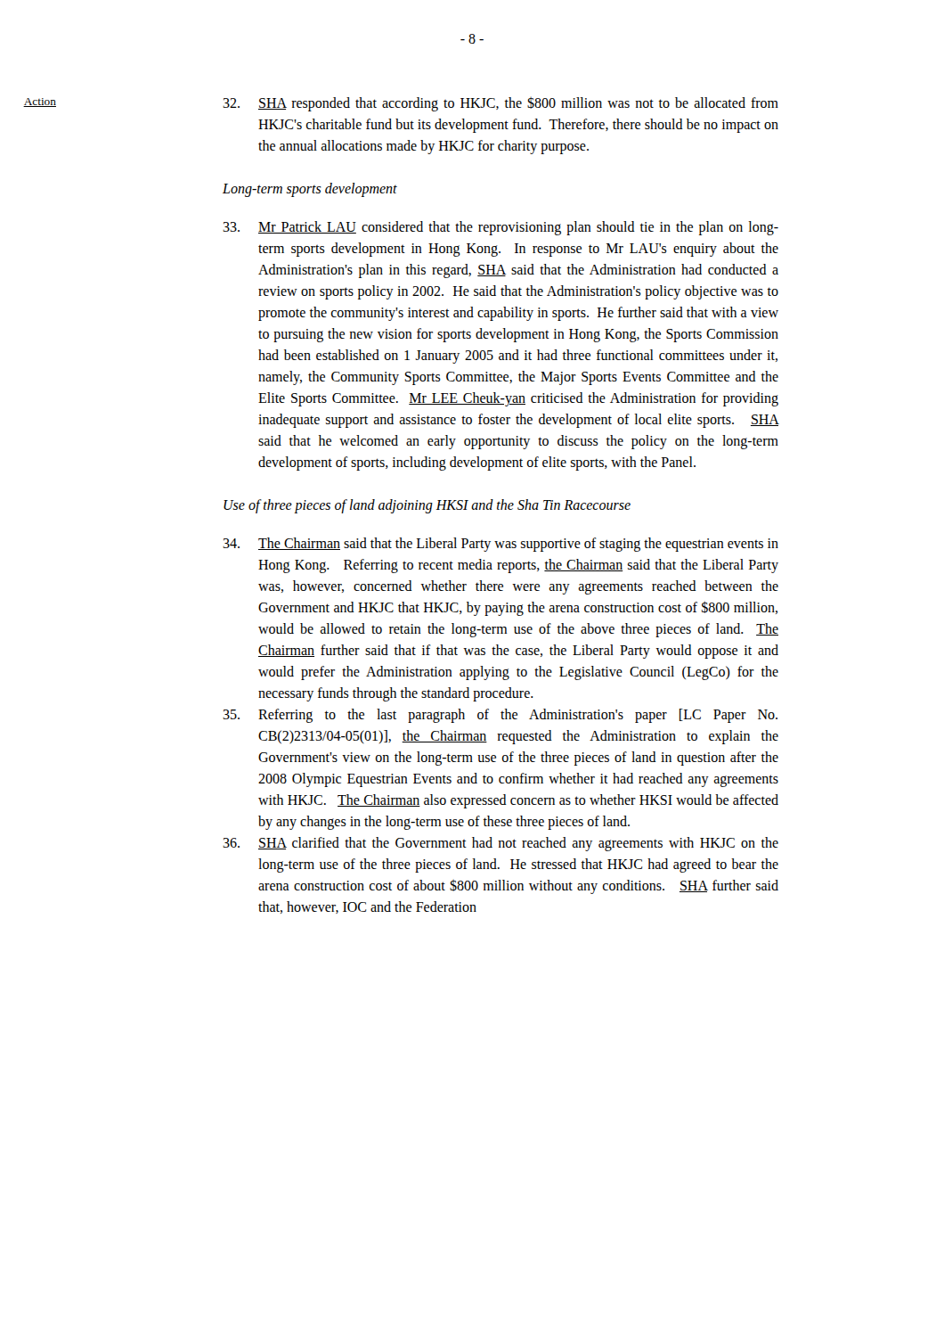- 8 -
Action
32.
SHA responded that according to HKJC, the $800 million was not to be allocated from HKJC's charitable fund but its development fund. Therefore, there should be no impact on the annual allocations made by HKJC for charity purpose.
Long-term sports development
33.
Mr Patrick LAU considered that the reprovisioning plan should tie in the plan on long-term sports development in Hong Kong. In response to Mr LAU's enquiry about the Administration's plan in this regard, SHA said that the Administration had conducted a review on sports policy in 2002. He said that the Administration's policy objective was to promote the community's interest and capability in sports. He further said that with a view to pursuing the new vision for sports development in Hong Kong, the Sports Commission had been established on 1 January 2005 and it had three functional committees under it, namely, the Community Sports Committee, the Major Sports Events Committee and the Elite Sports Committee. Mr LEE Cheuk-yan criticised the Administration for providing inadequate support and assistance to foster the development of local elite sports. SHA said that he welcomed an early opportunity to discuss the policy on the long-term development of sports, including development of elite sports, with the Panel.
Use of three pieces of land adjoining HKSI and the Sha Tin Racecourse
34.
The Chairman said that the Liberal Party was supportive of staging the equestrian events in Hong Kong. Referring to recent media reports, the Chairman said that the Liberal Party was, however, concerned whether there were any agreements reached between the Government and HKJC that HKJC, by paying the arena construction cost of $800 million, would be allowed to retain the long-term use of the above three pieces of land. The Chairman further said that if that was the case, the Liberal Party would oppose it and would prefer the Administration applying to the Legislative Council (LegCo) for the necessary funds through the standard procedure.
35.
Referring to the last paragraph of the Administration's paper [LC Paper No. CB(2)2313/04-05(01)], the Chairman requested the Administration to explain the Government's view on the long-term use of the three pieces of land in question after the 2008 Olympic Equestrian Events and to confirm whether it had reached any agreements with HKJC. The Chairman also expressed concern as to whether HKSI would be affected by any changes in the long-term use of these three pieces of land.
36.
SHA clarified that the Government had not reached any agreements with HKJC on the long-term use of the three pieces of land. He stressed that HKJC had agreed to bear the arena construction cost of about $800 million without any conditions. SHA further said that, however, IOC and the Federation